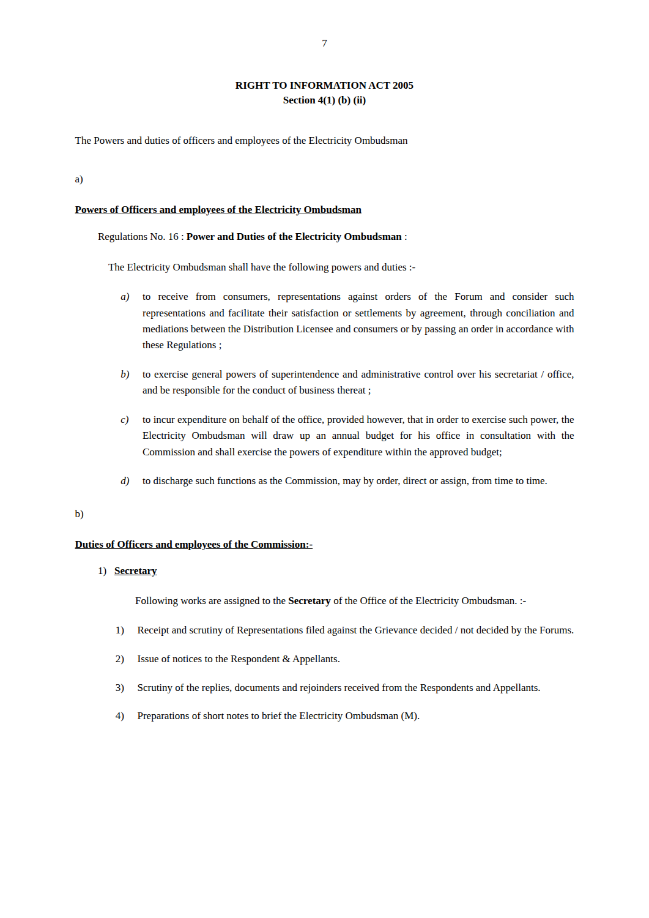7
RIGHT TO INFORMATION ACT 2005 Section 4(1) (b) (ii)
The Powers and duties of officers and employees of the Electricity Ombudsman
a)
Powers of Officers and employees of the Electricity Ombudsman
Regulations No. 16 : Power and Duties of the Electricity Ombudsman :
The Electricity Ombudsman shall have the following powers and duties :-
a) to receive from consumers, representations against orders of the Forum and consider such representations and facilitate their satisfaction or settlements by agreement, through conciliation and mediations between the Distribution Licensee and consumers or by passing an order in accordance with these Regulations ;
b) to exercise general powers of superintendence and administrative control over his secretariat / office, and be responsible for the conduct of business thereat ;
c) to incur expenditure on behalf of the office, provided however, that in order to exercise such power, the Electricity Ombudsman will draw up an annual budget for his office in consultation with the Commission and shall exercise the powers of expenditure within the approved budget;
d) to discharge such functions as the Commission, may by order, direct or assign, from time to time.
b)
Duties of Officers and employees of the Commission:-
1) Secretary
Following works are assigned to the Secretary of the Office of the Electricity Ombudsman. :-
1) Receipt and scrutiny of Representations filed against the Grievance decided / not decided by the Forums.
2) Issue of notices to the Respondent & Appellants.
3) Scrutiny of the replies, documents and rejoinders received from the Respondents and Appellants.
4) Preparations of short notes to brief the Electricity Ombudsman (M).